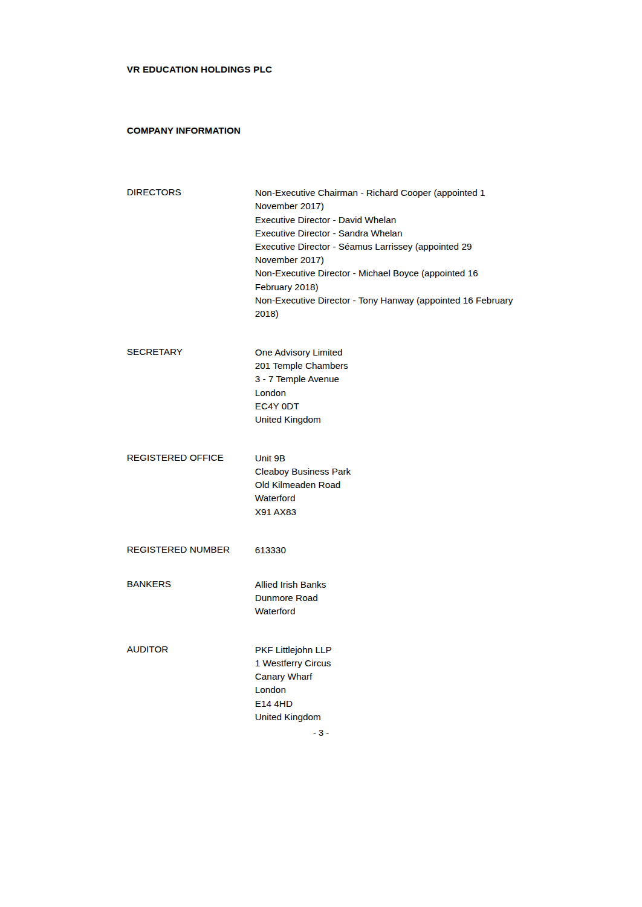VR EDUCATION HOLDINGS PLC
COMPANY INFORMATION
| DIRECTORS | Non-Executive Chairman - Richard Cooper (appointed 1 November 2017) Executive Director - David Whelan Executive Director - Sandra Whelan Executive Director - Séamus Larrissey (appointed 29 November 2017) Non-Executive Director - Michael Boyce (appointed 16 February 2018) Non-Executive Director - Tony Hanway (appointed 16 February 2018) |
| SECRETARY | One Advisory Limited 201 Temple Chambers 3 - 7 Temple Avenue London EC4Y 0DT United Kingdom |
| REGISTERED OFFICE | Unit 9B Cleaboy Business Park Old Kilmeaden Road Waterford X91 AX83 |
| REGISTERED NUMBER | 613330 |
| BANKERS | Allied Irish Banks Dunmore Road Waterford |
| AUDITOR | PKF Littlejohn LLP 1 Westferry Circus Canary Wharf London E14 4HD United Kingdom |
- 3 -